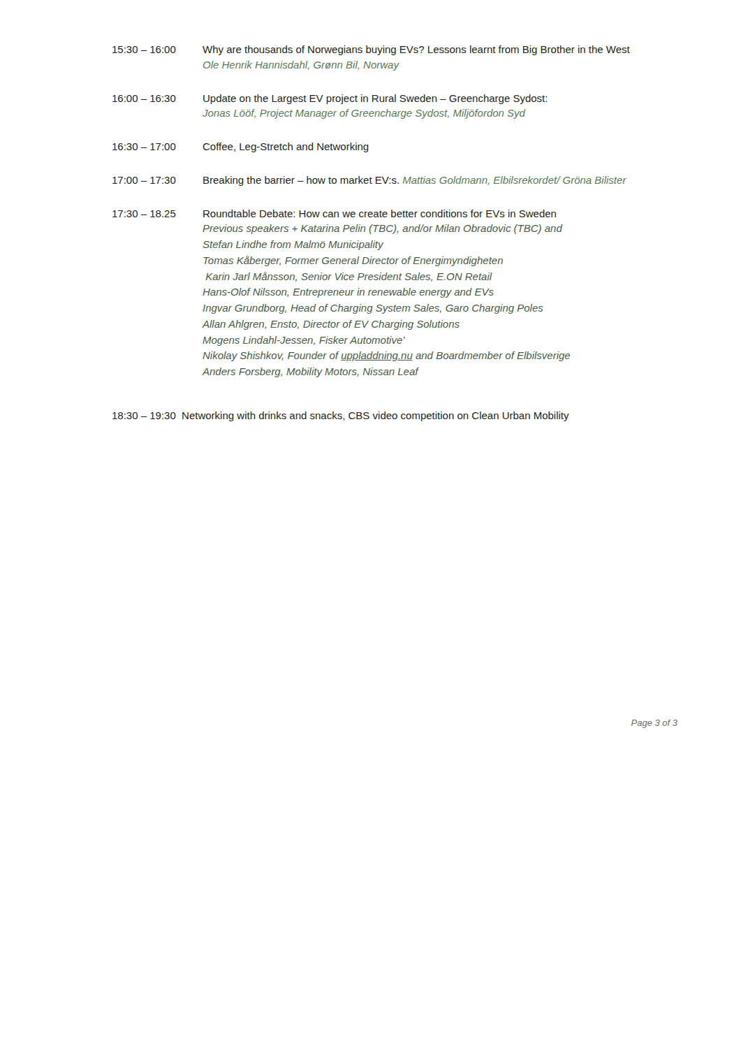15:30 – 16:00
Why are thousands of Norwegians buying EVs? Lessons learnt from Big Brother in the West
Ole Henrik Hannisdahl, Grønn Bil, Norway
16:00 – 16:30
Update on the Largest EV project in Rural Sweden – Greencharge Sydost:
Jonas Lööf, Project Manager of Greencharge Sydost, Miljöfordon Syd
16:30 – 17:00
Coffee, Leg-Stretch and Networking
17:00 – 17:30
Breaking the barrier – how to market EV:s. Mattias Goldmann, Elbilsrekordet/ Gröna Bilister
17:30 – 18.25
Roundtable Debate: How can we create better conditions for EVs in Sweden
Previous speakers + Katarina Pelin (TBC), and/or Milan Obradovic (TBC) and
Stefan Lindhe from Malmö Municipality
Tomas Kåberger, Former General Director of Energimyndigheten
Karin Jarl Månsson, Senior Vice President Sales, E.ON Retail
Hans-Olof Nilsson, Entrepreneur in renewable energy and EVs
Ingvar Grundborg, Head of Charging System Sales, Garo Charging Poles
Allan Ahlgren, Ensto, Director of EV Charging Solutions
Mogens Lindahl-Jessen, Fisker Automotive’
Nikolay Shishkov, Founder of uppladdning.nu and Boardmember of Elbilsverige
Anders Forsberg, Mobility Motors, Nissan Leaf
18:30 – 19:30 Networking with drinks and snacks, CBS video competition on Clean Urban Mobility
Page 3 of 3